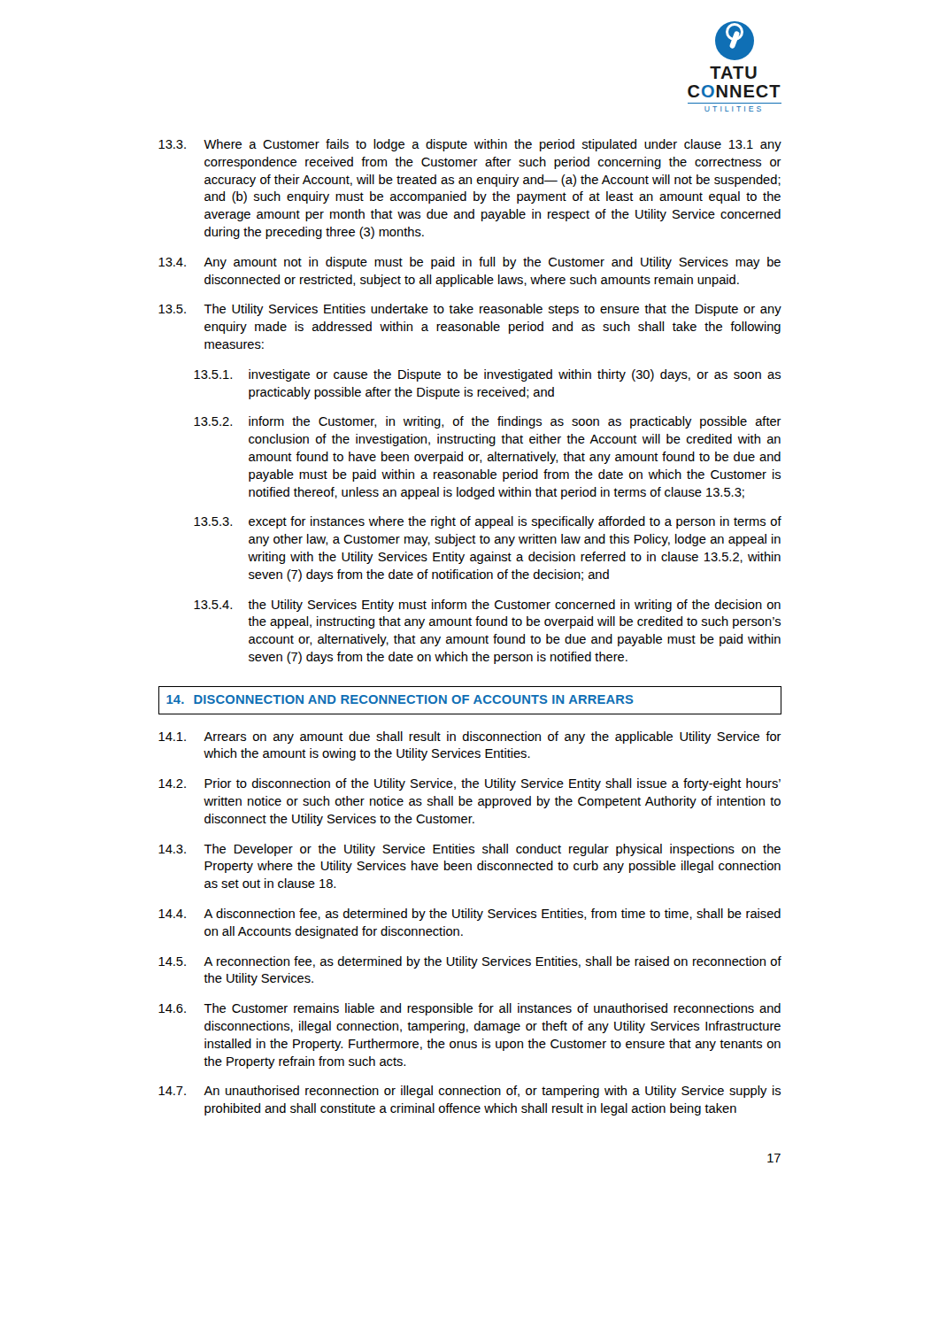TATU
CONNECT
UTILITIES
13.3. Where a Customer fails to lodge a dispute within the period stipulated under clause 13.1 any correspondence received from the Customer after such period concerning the correctness or accuracy of their Account, will be treated as an enquiry and— (a) the Account will not be suspended; and (b) such enquiry must be accompanied by the payment of at least an amount equal to the average amount per month that was due and payable in respect of the Utility Service concerned during the preceding three (3) months.
13.4. Any amount not in dispute must be paid in full by the Customer and Utility Services may be disconnected or restricted, subject to all applicable laws, where such amounts remain unpaid.
13.5. The Utility Services Entities undertake to take reasonable steps to ensure that the Dispute or any enquiry made is addressed within a reasonable period and as such shall take the following measures:
13.5.1. investigate or cause the Dispute to be investigated within thirty (30) days, or as soon as practicably possible after the Dispute is received; and
13.5.2. inform the Customer, in writing, of the findings as soon as practicably possible after conclusion of the investigation, instructing that either the Account will be credited with an amount found to have been overpaid or, alternatively, that any amount found to be due and payable must be paid within a reasonable period from the date on which the Customer is notified thereof, unless an appeal is lodged within that period in terms of clause 13.5.3;
13.5.3. except for instances where the right of appeal is specifically afforded to a person in terms of any other law, a Customer may, subject to any written law and this Policy, lodge an appeal in writing with the Utility Services Entity against a decision referred to in clause 13.5.2, within seven (7) days from the date of notification of the decision; and
13.5.4. the Utility Services Entity must inform the Customer concerned in writing of the decision on the appeal, instructing that any amount found to be overpaid will be credited to such person’s account or, alternatively, that any amount found to be due and payable must be paid within seven (7) days from the date on which the person is notified there.
14. DISCONNECTION AND RECONNECTION OF ACCOUNTS IN ARREARS
14.1. Arrears on any amount due shall result in disconnection of any the applicable Utility Service for which the amount is owing to the Utility Services Entities.
14.2. Prior to disconnection of the Utility Service, the Utility Service Entity shall issue a forty-eight hours’ written notice or such other notice as shall be approved by the Competent Authority of intention to disconnect the Utility Services to the Customer.
14.3. The Developer or the Utility Service Entities shall conduct regular physical inspections on the Property where the Utility Services have been disconnected to curb any possible illegal connection as set out in clause 18.
14.4. A disconnection fee, as determined by the Utility Services Entities, from time to time, shall be raised on all Accounts designated for disconnection.
14.5. A reconnection fee, as determined by the Utility Services Entities, shall be raised on reconnection of the Utility Services.
14.6. The Customer remains liable and responsible for all instances of unauthorised reconnections and disconnections, illegal connection, tampering, damage or theft of any Utility Services Infrastructure installed in the Property. Furthermore, the onus is upon the Customer to ensure that any tenants on the Property refrain from such acts.
14.7. An unauthorised reconnection or illegal connection of, or tampering with a Utility Service supply is prohibited and shall constitute a criminal offence which shall result in legal action being taken
17